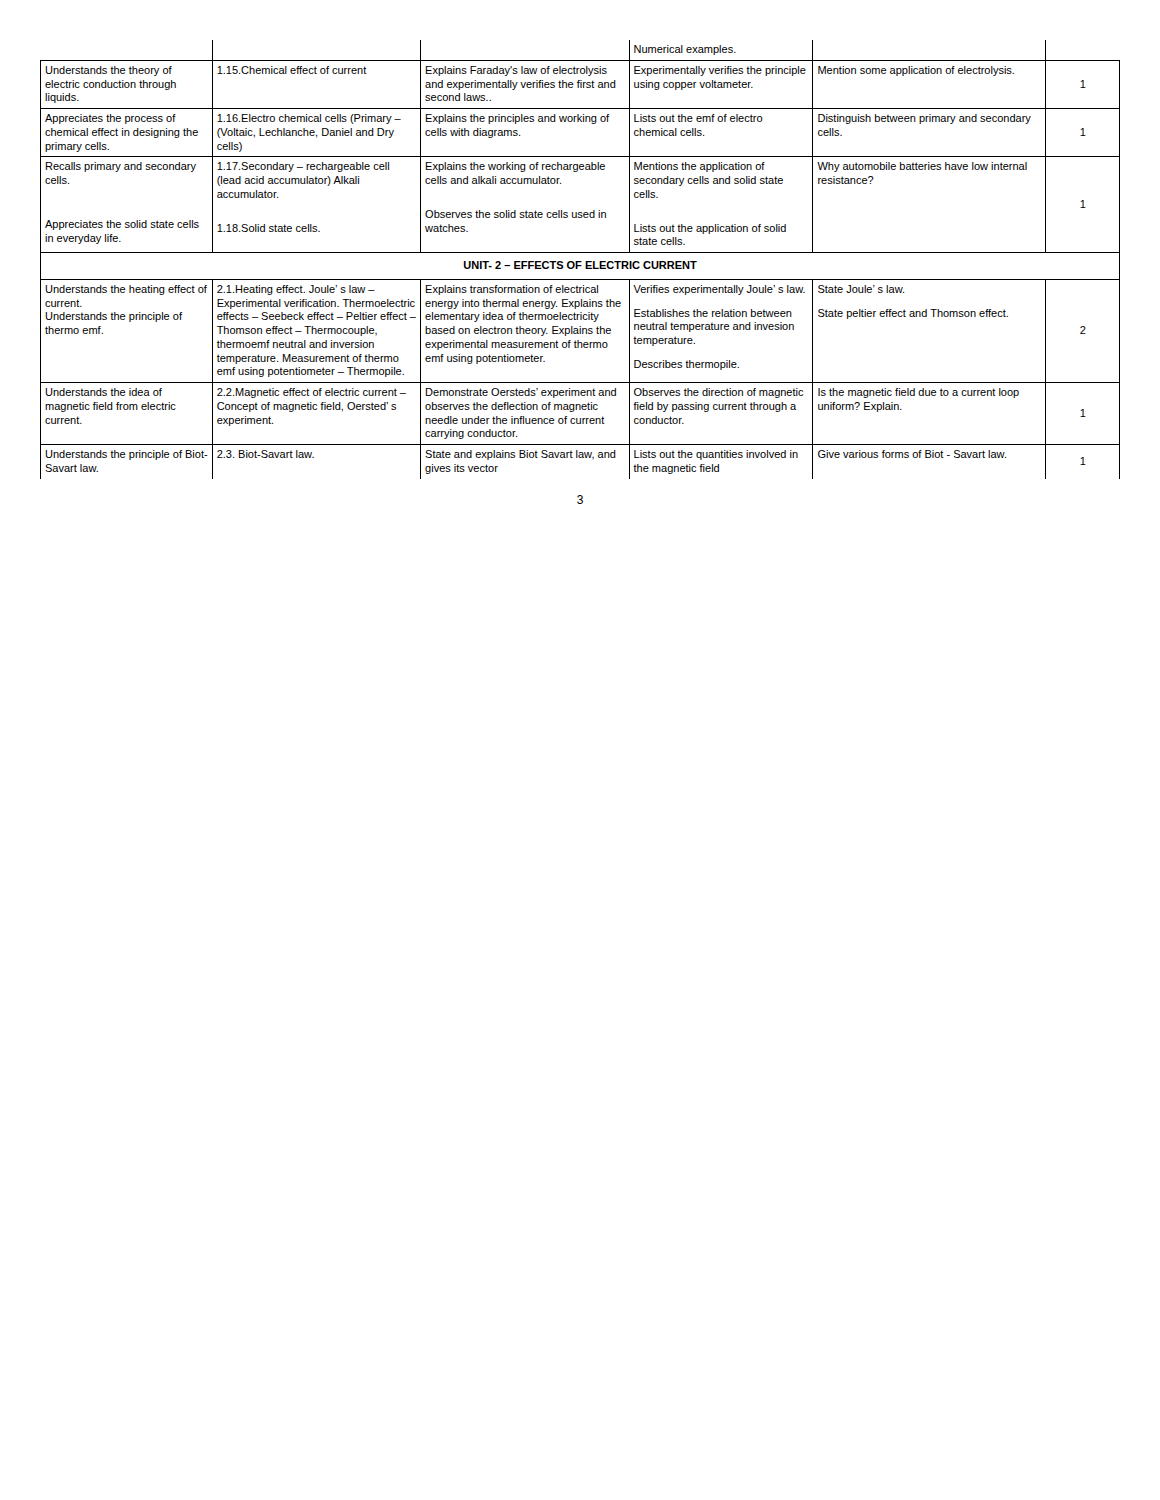| | | | Numerical examples. | | |
| Understands the theory of electric conduction through liquids. | 1.15.Chemical effect of current | Explains Faraday's law of electrolysis and experimentally verifies the first and second laws.. | Experimentally verifies the principle using copper voltameter. | Mention some application of electrolysis. | 1 |
| Appreciates the process of chemical effect in designing the primary cells. | 1.16.Electro chemical cells (Primary – (Voltaic, Lechlanche, Daniel and Dry cells) | Explains the principles and working of cells with diagrams. | Lists out the emf of electro chemical cells. | Distinguish between primary and secondary cells. | 1 |
| Recalls primary and secondary cells. Appreciates the solid state cells in everyday life. | 1.17.Secondary – rechargeable cell (lead acid accumulator) Alkali accumulator. 1.18.Solid state cells. | Explains the working of rechargeable cells and alkali accumulator. Observes the solid state cells used in watches. | Mentions the application of secondary cells and solid state cells. Lists out the application of solid state cells. | Why automobile batteries have low internal resistance? | 1 |
| UNIT- 2 – EFFECTS OF ELECTRIC CURRENT |
| Understands the heating effect of current. Understands the principle of thermo emf. | 2.1.Heating effect. Joule’ s law – Experimental verification. Thermoelectric effects – Seebeck effect – Peltier effect – Thomson effect – Thermocouple, thermoemf neutral and inversion temperature. Measurement of thermo emf using potentiometer – Thermopile. | Explains transformation of electrical energy into thermal energy. Explains the elementary idea of thermoelectricity based on electron theory. Explains the experimental measurement of thermo emf using potentiometer. | Verifies experimentally Joule’ s law. Establishes the relation between neutral temperature and invesion temperature. Describes thermopile. | State Joule’ s law. State peltier effect and Thomson effect. | 2 |
| Understands the idea of magnetic field from electric current. | 2.2.Magnetic effect of electric current – Concept of magnetic field, Oersted’ s experiment. | Demonstrate Oersteds’ experiment and observes the deflection of magnetic needle under the influence of current carrying conductor. | Observes the direction of magnetic field by passing current through a conductor. | Is the magnetic field due to a current loop uniform? Explain. | 1 |
| Understands the principle of Biot-Savart law. | 2.3. Biot-Savart law. | State and explains Biot Savart law, and gives its vector | Lists out the quantities involved in the magnetic field | Give various forms of Biot - Savart law. | 1 |
3